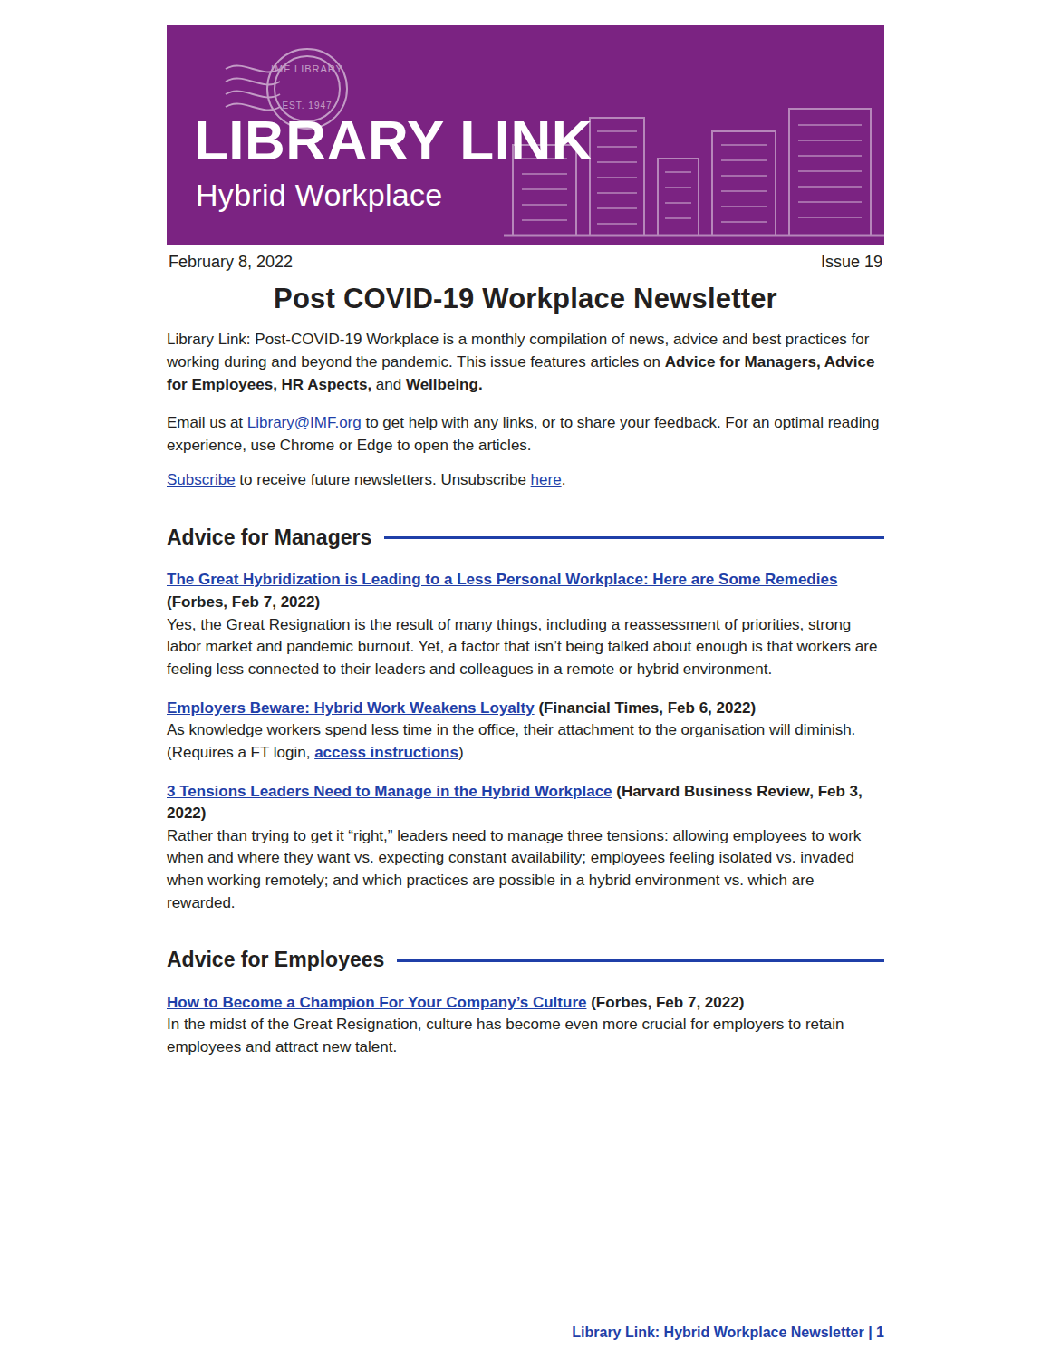IMF LIBRARY EST. 1947
Library Link
Hybrid Workplace
February 8, 2022 Issue 19
Post COVID-19 Workplace Newsletter
Library Link: Post-COVID-19 Workplace is a monthly compilation of news, advice and best practices for working during and beyond the pandemic. This issue features articles on Advice for Managers, Advice for Employees, HR Aspects, and Wellbeing.
Email us at Library@IMF.org to get help with any links, or to share your feedback. For an optimal reading experience, use Chrome or Edge to open the articles.
Subscribe to receive future newsletters. Unsubscribe here.
Advice for Managers
The Great Hybridization is Leading to a Less Personal Workplace: Here are Some Remedies (Forbes, Feb 7, 2022)
Yes, the Great Resignation is the result of many things, including a reassessment of priorities, strong labor market and pandemic burnout. Yet, a factor that isn’t being talked about enough is that workers are feeling less connected to their leaders and colleagues in a remote or hybrid environment.
Employers Beware: Hybrid Work Weakens Loyalty (Financial Times, Feb 6, 2022)
As knowledge workers spend less time in the office, their attachment to the organisation will diminish. (Requires a FT login, access instructions)
3 Tensions Leaders Need to Manage in the Hybrid Workplace (Harvard Business Review, Feb 3, 2022)
Rather than trying to get it “right,” leaders need to manage three tensions: allowing employees to work when and where they want vs. expecting constant availability; employees feeling isolated vs. invaded when working remotely; and which practices are possible in a hybrid environment vs. which are rewarded.
Advice for Employees
How to Become a Champion For Your Company’s Culture (Forbes, Feb 7, 2022)
In the midst of the Great Resignation, culture has become even more crucial for employers to retain employees and attract new talent.
Library Link: Hybrid Workplace Newsletter | 1